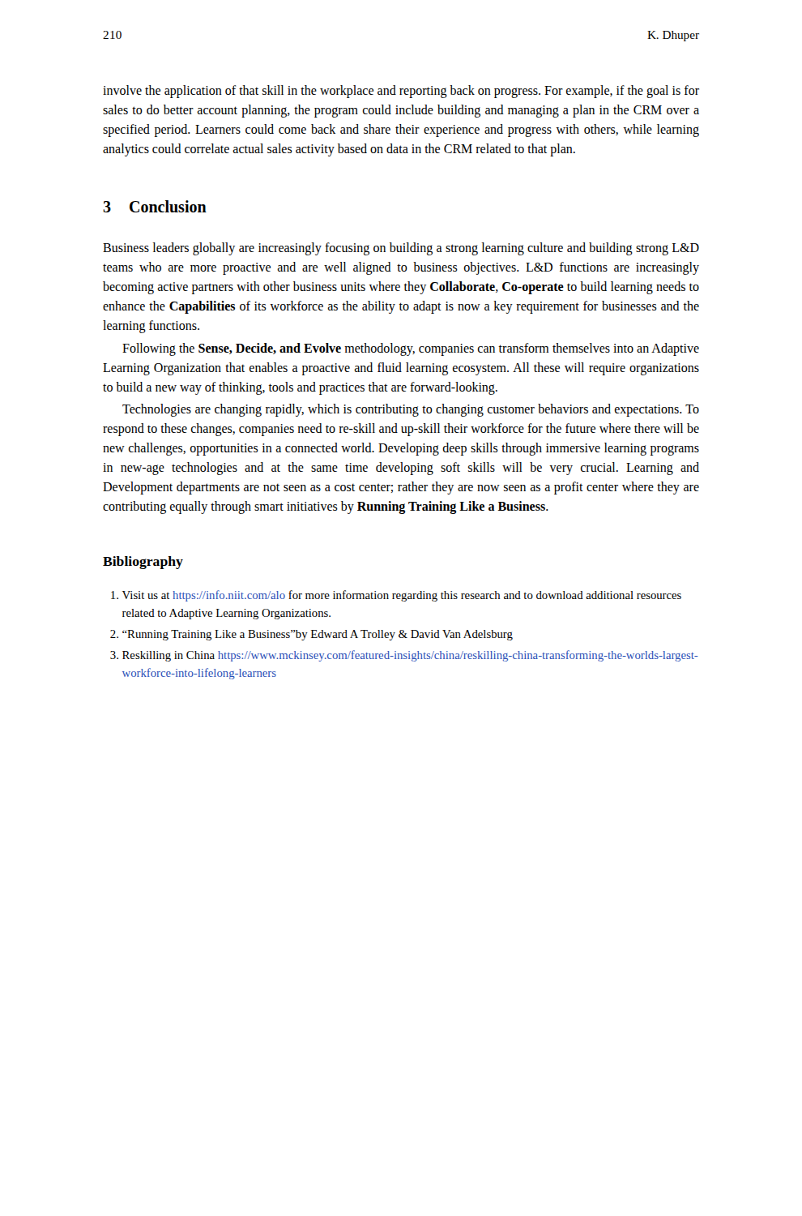210 K. Dhuper
involve the application of that skill in the workplace and reporting back on progress. For example, if the goal is for sales to do better account planning, the program could include building and managing a plan in the CRM over a specified period. Learners could come back and share their experience and progress with others, while learning analytics could correlate actual sales activity based on data in the CRM related to that plan.
3 Conclusion
Business leaders globally are increasingly focusing on building a strong learning culture and building strong L&D teams who are more proactive and are well aligned to business objectives. L&D functions are increasingly becoming active partners with other business units where they Collaborate, Co-operate to build learning needs to enhance the Capabilities of its workforce as the ability to adapt is now a key requirement for businesses and the learning functions.
Following the Sense, Decide, and Evolve methodology, companies can transform themselves into an Adaptive Learning Organization that enables a proactive and fluid learning ecosystem. All these will require organizations to build a new way of thinking, tools and practices that are forward-looking.
Technologies are changing rapidly, which is contributing to changing customer behaviors and expectations. To respond to these changes, companies need to re-skill and up-skill their workforce for the future where there will be new challenges, opportunities in a connected world. Developing deep skills through immersive learning programs in new-age technologies and at the same time developing soft skills will be very crucial. Learning and Development departments are not seen as a cost center; rather they are now seen as a profit center where they are contributing equally through smart initiatives by Running Training Like a Business.
Bibliography
Visit us at https://info.niit.com/alo for more information regarding this research and to download additional resources related to Adaptive Learning Organizations.
“Running Training Like a Business”by Edward A Trolley & David Van Adelsburg
Reskilling in China https://www.mckinsey.com/featured-insights/china/reskilling-china-transforming-the-worlds-largest-workforce-into-lifelong-learners